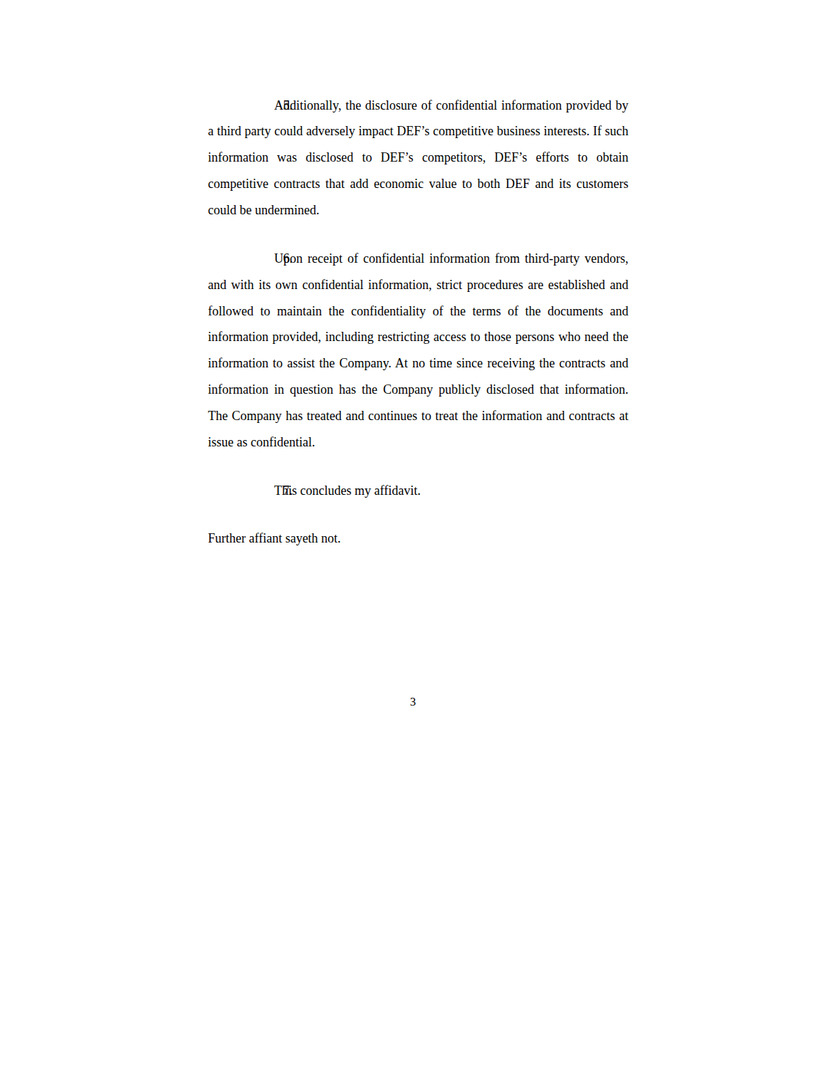5. Additionally, the disclosure of confidential information provided by a third party could adversely impact DEF’s competitive business interests. If such information was disclosed to DEF’s competitors, DEF’s efforts to obtain competitive contracts that add economic value to both DEF and its customers could be undermined.
6. Upon receipt of confidential information from third-party vendors, and with its own confidential information, strict procedures are established and followed to maintain the confidentiality of the terms of the documents and information provided, including restricting access to those persons who need the information to assist the Company. At no time since receiving the contracts and information in question has the Company publicly disclosed that information. The Company has treated and continues to treat the information and contracts at issue as confidential.
7. This concludes my affidavit.
Further affiant sayeth not.
3